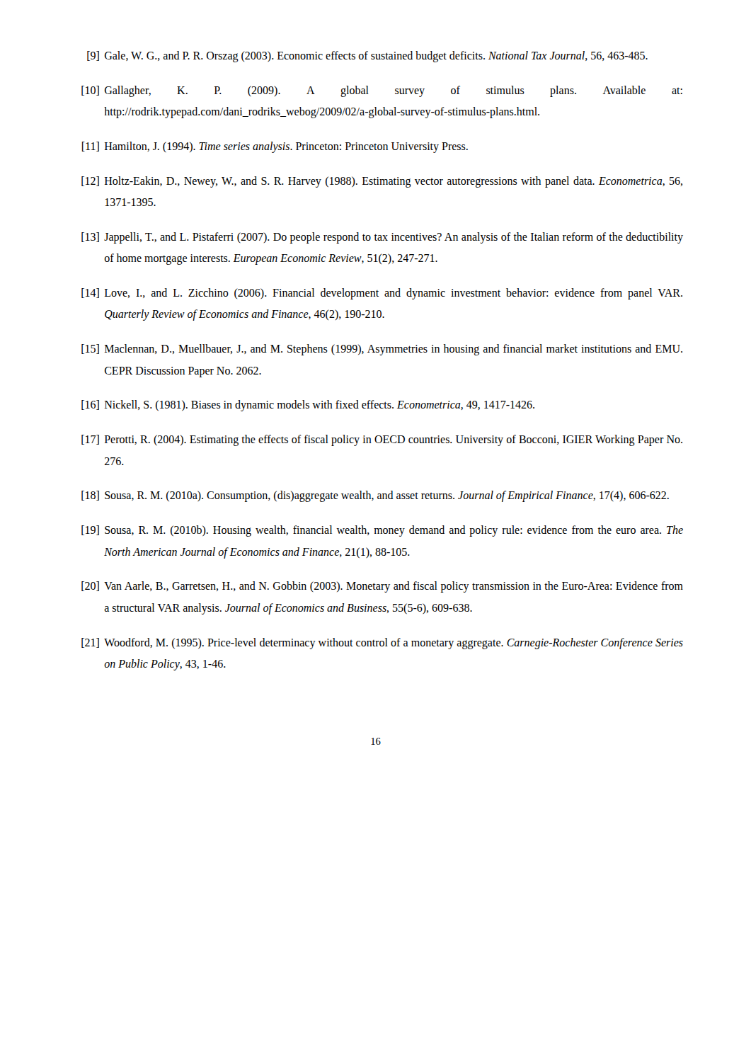[9] Gale, W. G., and P. R. Orszag (2003). Economic effects of sustained budget deficits. National Tax Journal, 56, 463-485.
[10] Gallagher, K. P.(2009). Aglobal survey of stimulus plans. Available at: http://rodrik.typepad.com/dani_rodriks_webog/2009/02/a-global-survey-of-stimulus-plans.html.
[11] Hamilton, J. (1994). Time series analysis. Princeton: Princeton University Press.
[12] Holtz-Eakin, D., Newey, W., and S. R. Harvey (1988). Estimating vector autoregressions with panel data. Econometrica, 56, 1371-1395.
[13] Jappelli, T., and L. Pistaferri (2007). Do people respond to tax incentives? An analysis of the Italian reform of the deductibility of home mortgage interests. European Economic Review, 51(2), 247-271.
[14] Love, I., and L. Zicchino (2006). Financial development and dynamic investment behavior: evidence from panel VAR. Quarterly Review of Economics and Finance, 46(2), 190-210.
[15] Maclennan, D., Muellbauer, J., and M. Stephens (1999), Asymmetries in housing and financial market institutions and EMU. CEPR Discussion Paper No. 2062.
[16] Nickell, S. (1981). Biases in dynamic models with fixed effects. Econometrica, 49, 1417-1426.
[17] Perotti, R. (2004). Estimating the effects of fiscal policy in OECD countries. University of Bocconi, IGIER Working Paper No. 276.
[18] Sousa, R. M. (2010a). Consumption, (dis)aggregate wealth, and asset returns. Journal of Empirical Finance, 17(4), 606-622.
[19] Sousa, R. M. (2010b). Housing wealth, financial wealth, money demand and policy rule: evidence from the euro area. The North American Journal of Economics and Finance, 21(1), 88-105.
[20] Van Aarle, B., Garretsen, H., and N. Gobbin (2003). Monetary and fiscal policy transmission in the Euro-Area: Evidence from a structural VAR analysis. Journal of Economics and Business, 55(5-6), 609-638.
[21] Woodford, M. (1995). Price-level determinacy without control of a monetary aggregate. Carnegie-Rochester Conference Series on Public Policy, 43, 1-46.
16